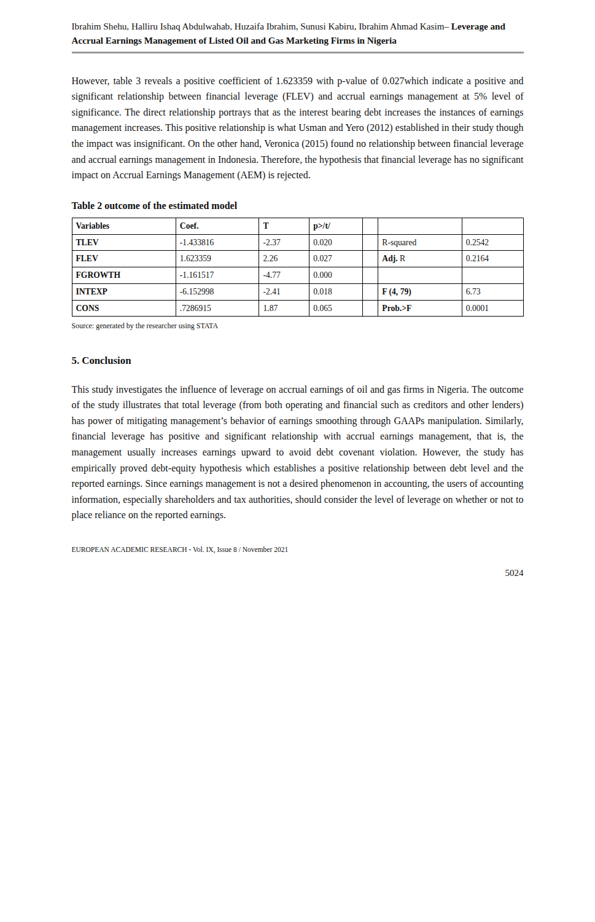Ibrahim Shehu, Halliru Ishaq Abdulwahab, Huzaifa Ibrahim, Sunusi Kabiru, Ibrahim Ahmad Kasim– Leverage and Accrual Earnings Management of Listed Oil and Gas Marketing Firms in Nigeria
However, table 3 reveals a positive coefficient of 1.623359 with p-value of 0.027which indicate a positive and significant relationship between financial leverage (FLEV) and accrual earnings management at 5% level of significance. The direct relationship portrays that as the interest bearing debt increases the instances of earnings management increases. This positive relationship is what Usman and Yero (2012) established in their study though the impact was insignificant. On the other hand, Veronica (2015) found no relationship between financial leverage and accrual earnings management in Indonesia. Therefore, the hypothesis that financial leverage has no significant impact on Accrual Earnings Management (AEM) is rejected.
Table 2 outcome of the estimated model
| Variables | Coef. | T | p>/t/ | | | |
| TLEV | -1.433816 | -2.37 | 0.020 | | R-squared | 0.2542 |
| FLEV | 1.623359 | 2.26 | 0.027 | | Adj. R | 0.2164 |
| FGROWTH | -1.161517 | -4.77 | 0.000 | | | |
| INTEXP | -6.152998 | -2.41 | 0.018 | | F (4, 79) | 6.73 |
| CONS | .7286915 | 1.87 | 0.065 | | Prob.>F | 0.0001 |
Source: generated by the researcher using STATA
5. Conclusion
This study investigates the influence of leverage on accrual earnings of oil and gas firms in Nigeria. The outcome of the study illustrates that total leverage (from both operating and financial such as creditors and other lenders) has power of mitigating management’s behavior of earnings smoothing through GAAPs manipulation. Similarly, financial leverage has positive and significant relationship with accrual earnings management, that is, the management usually increases earnings upward to avoid debt covenant violation. However, the study has empirically proved debt-equity hypothesis which establishes a positive relationship between debt level and the reported earnings. Since earnings management is not a desired phenomenon in accounting, the users of accounting information, especially shareholders and tax authorities, should consider the level of leverage on whether or not to place reliance on the reported earnings.
EUROPEAN ACADEMIC RESEARCH - Vol. IX, Issue 8 / November 2021
5024